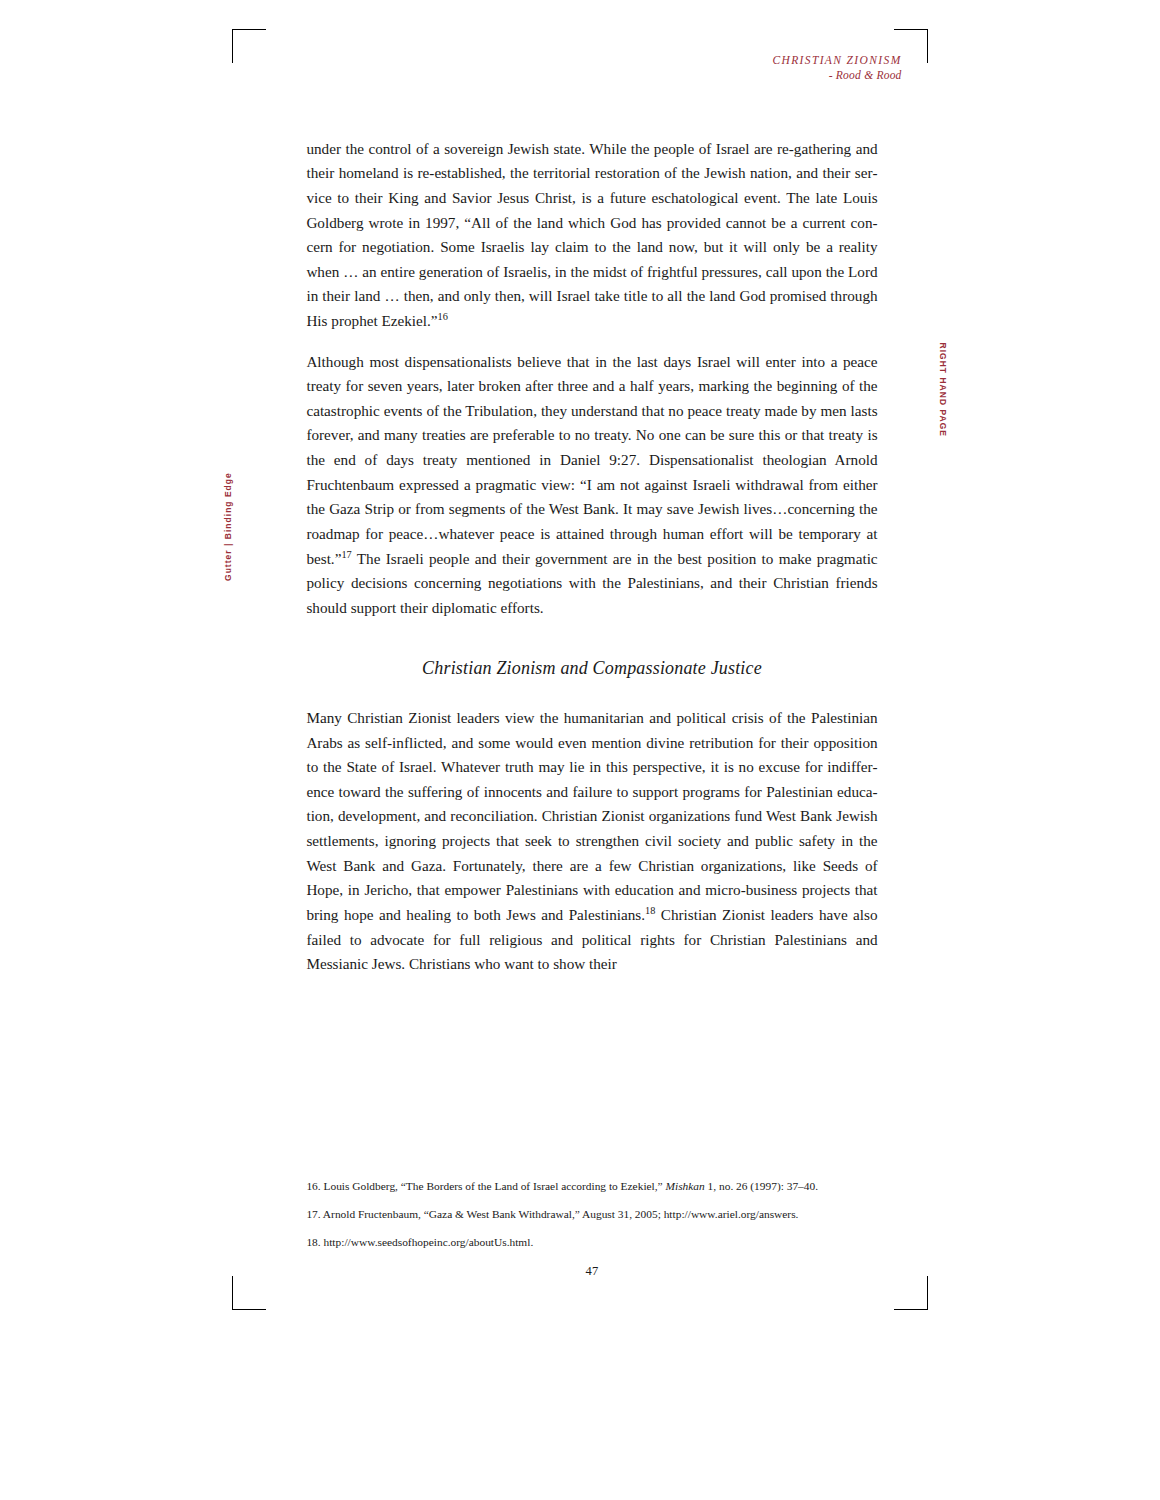Gutter | Binding Edge
RIGHT HAND PAGE
CHRISTIAN ZIONISM
- Rood & Rood
under the control of a sovereign Jewish state. While the people of Israel are re-gathering and their homeland is re-established, the territorial restoration of the Jewish nation, and their service to their King and Savior Jesus Christ, is a future eschatological event. The late Louis Goldberg wrote in 1997, “All of the land which God has provided cannot be a current concern for negotiation. Some Israelis lay claim to the land now, but it will only be a reality when … an entire generation of Israelis, in the midst of frightful pressures, call upon the Lord in their land … then, and only then, will Israel take title to all the land God promised through His prophet Ezekiel.”16
Although most dispensationalists believe that in the last days Israel will enter into a peace treaty for seven years, later broken after three and a half years, marking the beginning of the catastrophic events of the Tribulation, they understand that no peace treaty made by men lasts forever, and many treaties are preferable to no treaty. No one can be sure this or that treaty is the end of days treaty mentioned in Daniel 9:27. Dispensationalist theologian Arnold Fruchtenbaum expressed a pragmatic view: “I am not against Israeli withdrawal from either the Gaza Strip or from segments of the West Bank. It may save Jewish lives…concerning the roadmap for peace…whatever peace is attained through human effort will be temporary at best.”17 The Israeli people and their government are in the best position to make pragmatic policy decisions concerning negotiations with the Palestinians, and their Christian friends should support their diplomatic efforts.
Christian Zionism and Compassionate Justice
Many Christian Zionist leaders view the humanitarian and political crisis of the Palestinian Arabs as self-inflicted, and some would even mention divine retribution for their opposition to the State of Israel. Whatever truth may lie in this perspective, it is no excuse for indifference toward the suffering of innocents and failure to support programs for Palestinian education, development, and reconciliation. Christian Zionist organizations fund West Bank Jewish settlements, ignoring projects that seek to strengthen civil society and public safety in the West Bank and Gaza. Fortunately, there are a few Christian organizations, like Seeds of Hope, in Jericho, that empower Palestinians with education and micro-business projects that bring hope and healing to both Jews and Palestinians.18 Christian Zionist leaders have also failed to advocate for full religious and political rights for Christian Palestinians and Messianic Jews. Christians who want to show their
16. Louis Goldberg, “The Borders of the Land of Israel according to Ezekiel,” Mishkan 1, no. 26 (1997): 37–40.
17. Arnold Fructenbaum, “Gaza & West Bank Withdrawal,” August 31, 2005; http://www.ariel.org/answers.
18. http://www.seedsofhopeinc.org/aboutUs.html.
47